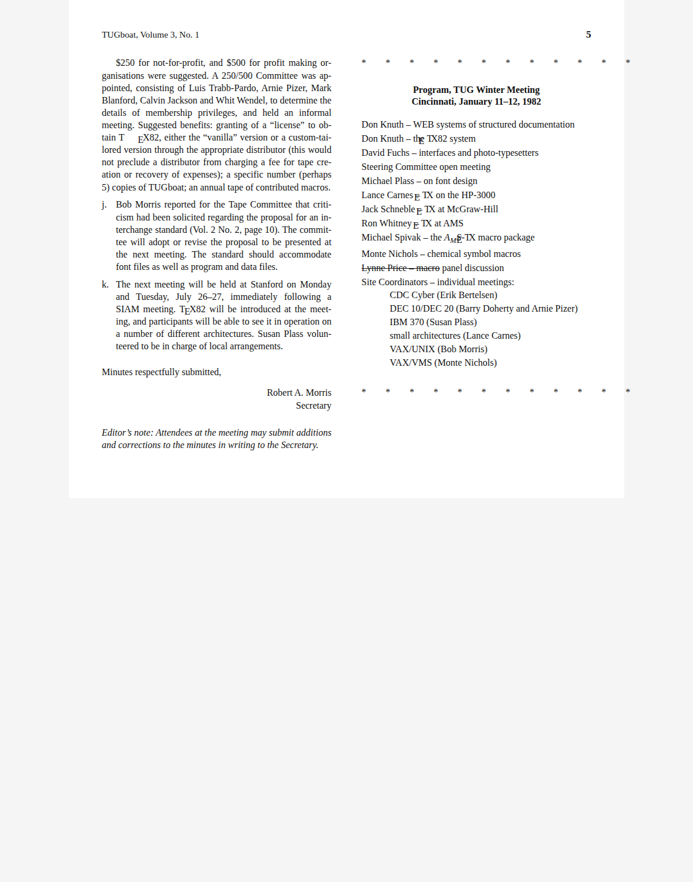TUGboat, Volume 3, No. 1
5
$250 for not-for-profit, and $500 for profit making organisations were suggested. A 250/500 Committee was appointed, consisting of Luis Trabb-Pardo, Arnie Pizer, Mark Blanford, Calvin Jackson and Whit Wendel, to determine the details of membership privileges, and held an informal meeting. Suggested benefits: granting of a “license” to obtain TEX82, either the “vanilla” version or a custom-tailored version through the appropriate distributor (this would not preclude a distributor from charging a fee for tape creation or recovery of expenses); a specific number (perhaps 5) copies of TUGboat; an annual tape of contributed macros.
j. Bob Morris reported for the Tape Committee that criticism had been solicited regarding the proposal for an interchange standard (Vol. 2 No. 2, page 10). The committee will adopt or revise the proposal to be presented at the next meeting. The standard should accommodate font files as well as program and data files.
k. The next meeting will be held at Stanford on Monday and Tuesday, July 26–27, immediately following a SIAM meeting. TEX82 will be introduced at the meeting, and participants will be able to see it in operation on a number of different architectures. Susan Plass volunteered to be in charge of local arrangements.
Minutes respectfully submitted,
Robert A. Morris
Secretary
Editor’s note: Attendees at the meeting may submit additions and corrections to the minutes in writing to the Secretary.
* * * * * * * * * * * *
Program, TUG Winter Meeting
Cincinnati, January 11–12, 1982
Don Knuth – WEB systems of structured documentation
Don Knuth – the TEX82 system
David Fuchs – interfaces and photo-typesetters
Steering Committee open meeting
Michael Plass – on font design
Lance Carnes – TEX on the HP-3000
Jack Schneble – TEX at McGraw-Hill
Ron Whitney – TEX at AMS
Michael Spivak – the AMS-TEX macro package
Monte Nichols – chemical symbol macros
Lynne Price – macro panel discussion
Site Coordinators – individual meetings:
CDC Cyber (Erik Bertelsen)
DEC 10/DEC 20 (Barry Doherty and Arnie Pizer)
IBM 370 (Susan Plass)
small architectures (Lance Carnes)
VAX/UNIX (Bob Morris)
VAX/VMS (Monte Nichols)
* * * * * * * * * * * *